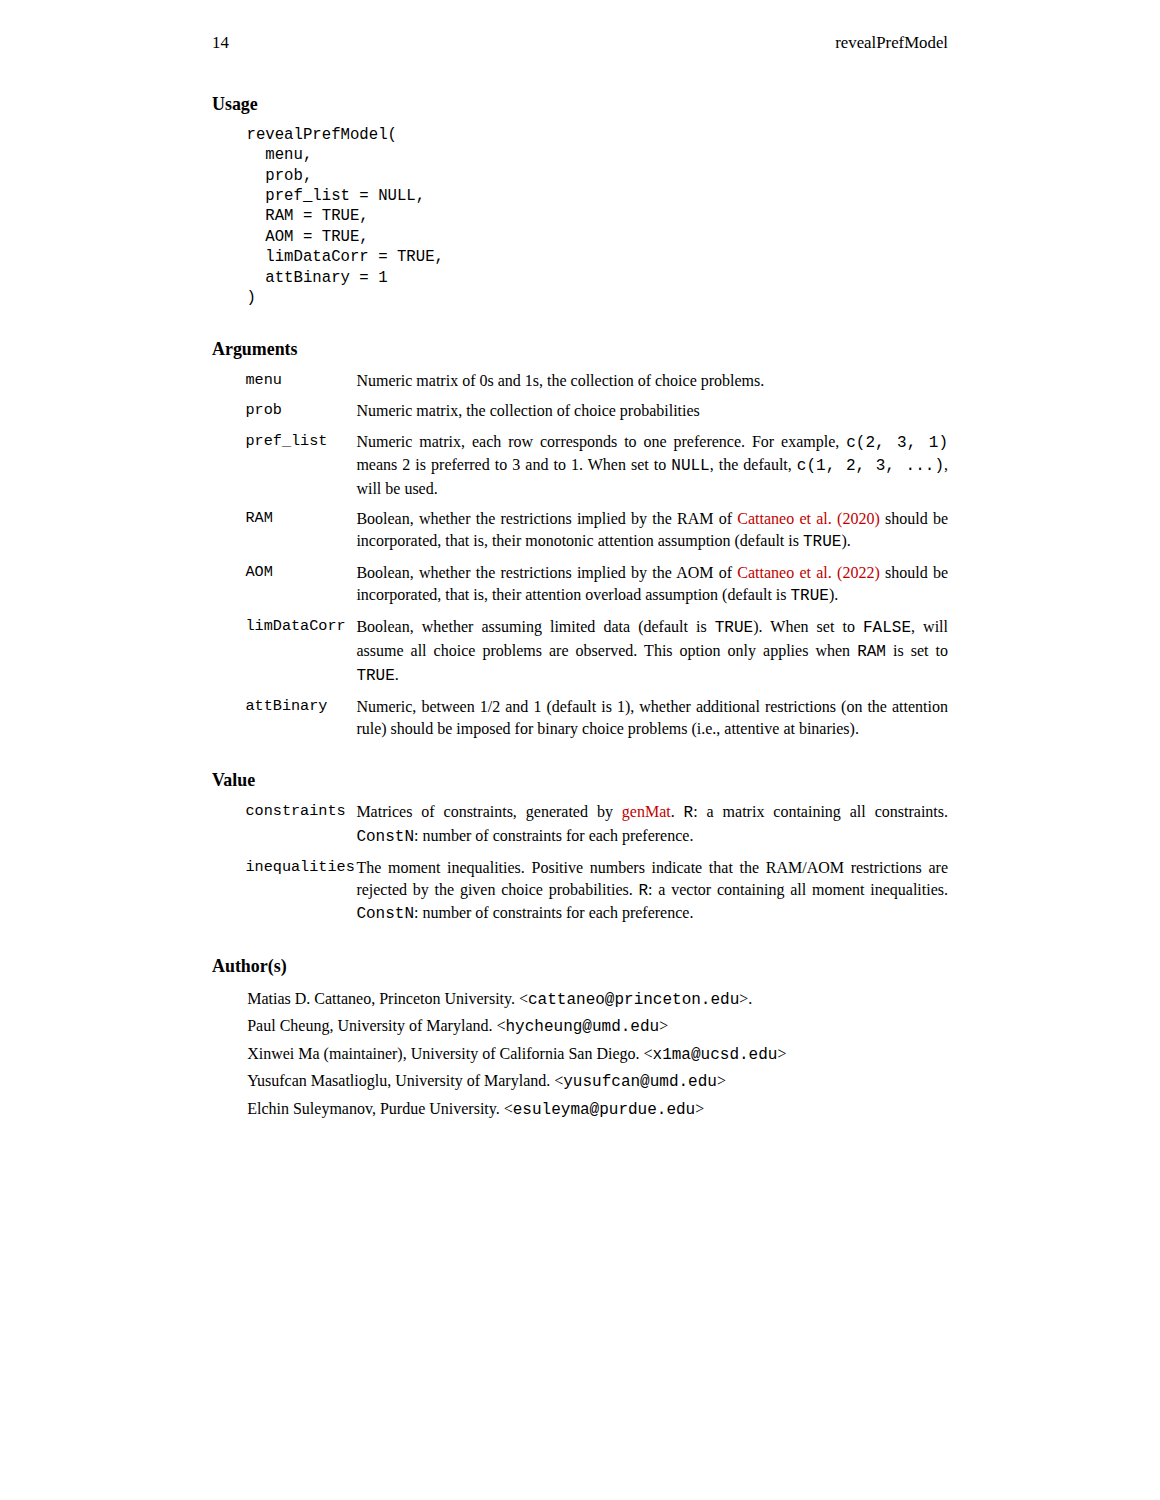14 revealPrefModel
Usage
revealPrefModel(
  menu,
  prob,
  pref_list = NULL,
  RAM = TRUE,
  AOM = TRUE,
  limDataCorr = TRUE,
  attBinary = 1
)
Arguments
menu
Numeric matrix of 0s and 1s, the collection of choice problems.
prob
Numeric matrix, the collection of choice probabilities
pref_list
Numeric matrix, each row corresponds to one preference. For example, c(2, 3, 1) means 2 is preferred to 3 and to 1. When set to NULL, the default, c(1, 2, 3, ...), will be used.
RAM
Boolean, whether the restrictions implied by the RAM of Cattaneo et al. (2020) should be incorporated, that is, their monotonic attention assumption (default is TRUE).
AOM
Boolean, whether the restrictions implied by the AOM of Cattaneo et al. (2022) should be incorporated, that is, their attention overload assumption (default is TRUE).
limDataCorr
Boolean, whether assuming limited data (default is TRUE). When set to FALSE, will assume all choice problems are observed. This option only applies when RAM is set to TRUE.
attBinary
Numeric, between 1/2 and 1 (default is 1), whether additional restrictions (on the attention rule) should be imposed for binary choice problems (i.e., attentive at binaries).
Value
constraints
Matrices of constraints, generated by genMat. R: a matrix containing all constraints. ConstN: number of constraints for each preference.
inequalities
The moment inequalities. Positive numbers indicate that the RAM/AOM restrictions are rejected by the given choice probabilities. R: a vector containing all moment inequalities. ConstN: number of constraints for each preference.
Author(s)
Matias D. Cattaneo, Princeton University. <cattaneo@princeton.edu>.
Paul Cheung, University of Maryland. <hycheung@umd.edu>
Xinwei Ma (maintainer), University of California San Diego. <x1ma@ucsd.edu>
Yusufcan Masatlioglu, University of Maryland. <yusufcan@umd.edu>
Elchin Suleymanov, Purdue University. <esuleyma@purdue.edu>